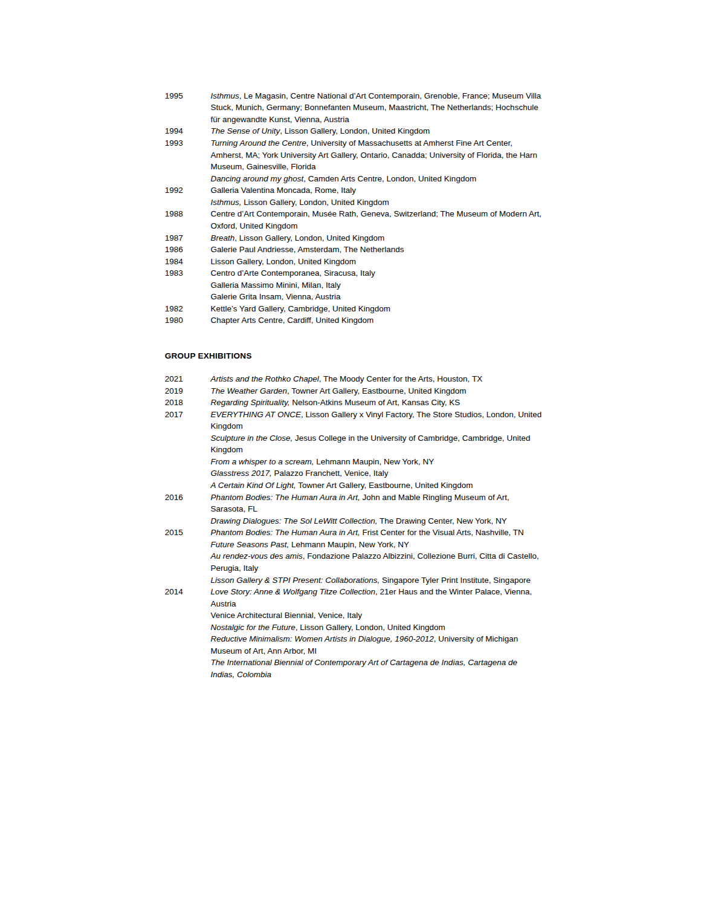| 1995 | Isthmus , Le Magasin, Centre National d’Art Contemporain, Grenoble, France; Museum Villa Stuck, Munich, Germany; Bonnefanten Museum, Maastricht, The Netherlands; Hochschule für angewandte Kunst, Vienna, Austria |
| 1994 | The Sense of Unity , Lisson Gallery, London, United Kingdom |
| 1993 | Turning Around the Centre , University of Massachusetts at Amherst Fine Art Center, Amherst, MA; York University Art Gallery, Ontario, Canadda; University of Florida, the Harn Museum, Gainesville, Florida Dancing around my ghost , Camden Arts Centre, London, United Kingdom |
| 1992 | Galleria Valentina Moncada, Rome, Italy Isthmus, Lisson Gallery, London, United Kingdom |
| 1988 | Centre d’Art Contemporain, Musée Rath, Geneva, Switzerland; The Museum of Modern Art, Oxford, United Kingdom |
| 1987 | Breath , Lisson Gallery, London, United Kingdom |
| 1986 | Galerie Paul Andriesse, Amsterdam, The Netherlands |
| 1984 | Lisson Gallery, London, United Kingdom |
| 1983 | Centro d’Arte Contemporanea, Siracusa, Italy Galleria Massimo Minini, Milan, Italy Galerie Grita Insam, Vienna, Austria |
| 1982 | Kettle’s Yard Gallery, Cambridge, United Kingdom |
| 1980 | Chapter Arts Centre, Cardiff, United Kingdom |
GROUP EXHIBITIONS
| 2021 | Artists and the Rothko Chapel , The Moody Center for the Arts, Houston, TX |
| 2019 | The Weather Garden , Towner Art Gallery, Eastbourne, United Kingdom |
| 2018 | Regarding Spirituality, Nelson-Atkins Museum of Art, Kansas City, KS |
| 2017 | EVERYTHING AT ONCE , Lisson Gallery x Vinyl Factory, The Store Studios, London, United Kingdom Sculpture in the Close, Jesus College in the University of Cambridge, Cambridge, United Kingdom From a whisper to a scream, Lehmann Maupin, New York, NY Glasstress 2017, Palazzo Franchett, Venice, Italy A Certain Kind Of Light, Towner Art Gallery, Eastbourne, United Kingdom |
| 2016 | Phantom Bodies: The Human Aura in Art, John and Mable Ringling Museum of Art, Sarasota, FL Drawing Dialogues: The Sol LeWitt Collection, The Drawing Center, New York, NY |
| 2015 | Phantom Bodies: The Human Aura in Art, Frist Center for the Visual Arts, Nashville, TN Future Seasons Past, Lehmann Maupin, New York, NY Au rendez-vous des amis , Fondazione Palazzo Albizzini, Collezione Burri, Citta di Castello, Perugia, Italy Lisson Gallery & STPI Present: Collaborations, Singapore Tyler Print Institute, Singapore |
| 2014 | Love Story: Anne & Wolfgang Titze Collection , 21er Haus and the Winter Palace, Vienna, Austria Venice Architectural Biennial, Venice, Italy Nostalgic for the Future , Lisson Gallery, London, United Kingdom Reductive Minimalism: Women Artists in Dialogue, 1960-2012 , University of Michigan Museum of Art, Ann Arbor, MI The International Biennial of Contemporary Art of Cartagena de Indias, Cartagena de Indias, Colombia |